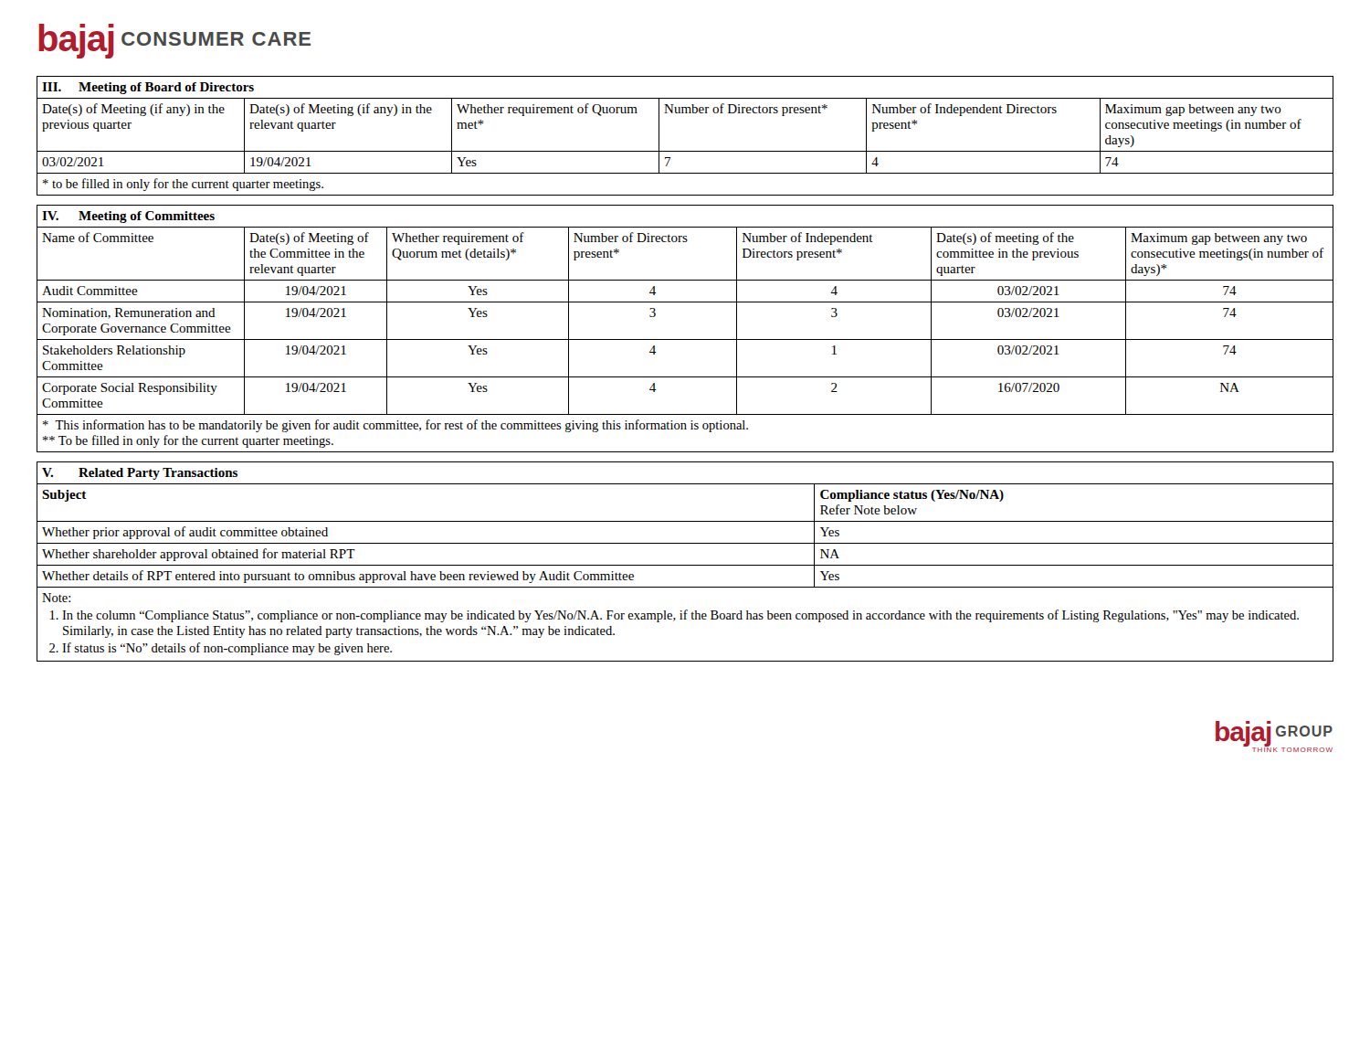bajaj CONSUMER CARE
| III. Meeting of Board of Directors |
| Date(s) of Meeting (if any) in the previous quarter | Date(s) of Meeting (if any) in the relevant quarter | Whether requirement of Quorum met* | Number of Directors present* | Number of Independent Directors present* | Maximum gap between any two consecutive meetings (in number of days) |
| 03/02/2021 | 19/04/2021 | Yes | 7 | 4 | 74 |
| * to be filled in only for the current quarter meetings. |
| IV. Meeting of Committees |
| Name of Committee | Date(s) of Meeting of the Committee in the relevant quarter | Whether requirement of Quorum met (details)* | Number of Directors present* | Number of Independent Directors present* | Date(s) of meeting of the committee in the previous quarter | Maximum gap between any two consecutive meetings(in number of days)* |
| Audit Committee | 19/04/2021 | Yes | 4 | 4 | 03/02/2021 | 74 |
| Nomination, Remuneration and Corporate Governance Committee | 19/04/2021 | Yes | 3 | 3 | 03/02/2021 | 74 |
| Stakeholders Relationship Committee | 19/04/2021 | Yes | 4 | 1 | 03/02/2021 | 74 |
| Corporate Social Responsibility Committee | 19/04/2021 | Yes | 4 | 2 | 16/07/2020 | NA |
| * This information has to be mandatorily be given for audit committee, for rest of the committees giving this information is optional. ** To be filled in only for the current quarter meetings. |
| V. Related Party Transactions |
| Subject | Compliance status (Yes/No/NA) Refer Note below |
| Whether prior approval of audit committee obtained | Yes |
| Whether shareholder approval obtained for material RPT | NA |
| Whether details of RPT entered into pursuant to omnibus approval have been reviewed by Audit Committee | Yes |
| Note: In the column “Compliance Status”, compliance or non-compliance may be indicated by Yes/No/N.A. For example, if the Board has been composed in accordance with the requirements of Listing Regulations, "Yes" may be indicated. Similarly, in case the Listed Entity has no related party transactions, the words “N.A.” may be indicated. If status is “No” details of non-compliance may be given here. |
bajaj GROUP THINK TOMORROW